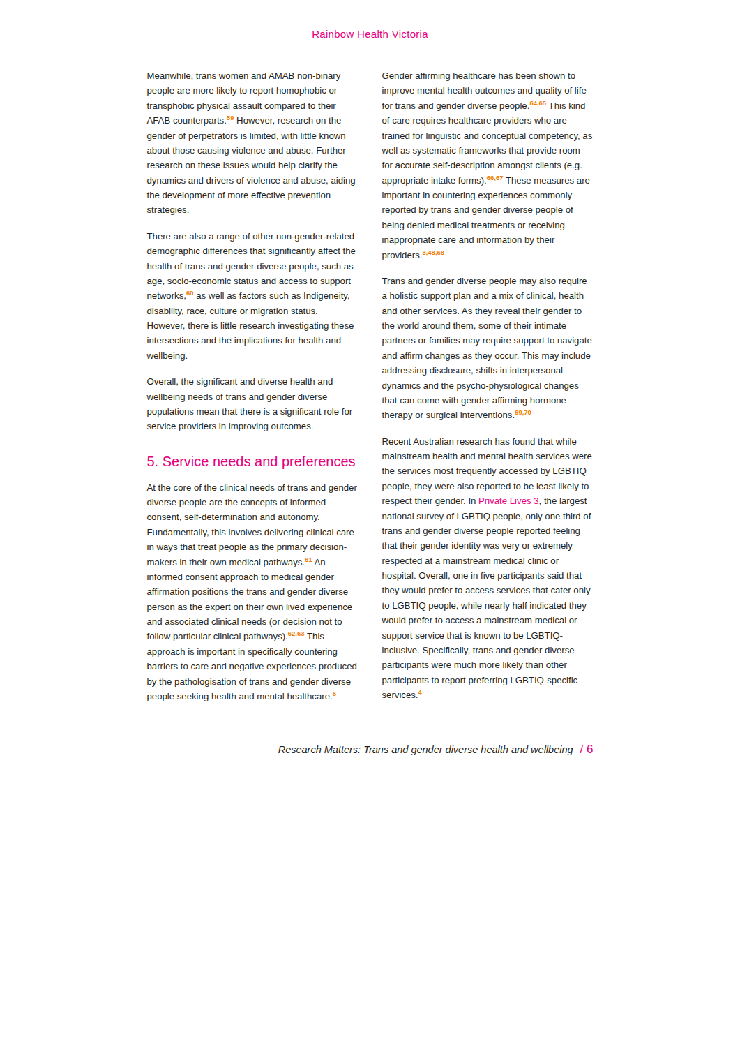Rainbow Health Victoria
Meanwhile, trans women and AMAB non-binary people are more likely to report homophobic or transphobic physical assault compared to their AFAB counterparts.59 However, research on the gender of perpetrators is limited, with little known about those causing violence and abuse. Further research on these issues would help clarify the dynamics and drivers of violence and abuse, aiding the development of more effective prevention strategies.
There are also a range of other non-gender-related demographic differences that significantly affect the health of trans and gender diverse people, such as age, socio-economic status and access to support networks,60 as well as factors such as Indigeneity, disability, race, culture or migration status. However, there is little research investigating these intersections and the implications for health and wellbeing.
Overall, the significant and diverse health and wellbeing needs of trans and gender diverse populations mean that there is a significant role for service providers in improving outcomes.
5. Service needs and preferences
At the core of the clinical needs of trans and gender diverse people are the concepts of informed consent, self-determination and autonomy. Fundamentally, this involves delivering clinical care in ways that treat people as the primary decision-makers in their own medical pathways.61 An informed consent approach to medical gender affirmation positions the trans and gender diverse person as the expert on their own lived experience and associated clinical needs (or decision not to follow particular clinical pathways).62,63 This approach is important in specifically countering barriers to care and negative experiences produced by the pathologisation of trans and gender diverse people seeking health and mental healthcare.6
Gender affirming healthcare has been shown to improve mental health outcomes and quality of life for trans and gender diverse people.64,65 This kind of care requires healthcare providers who are trained for linguistic and conceptual competency, as well as systematic frameworks that provide room for accurate self-description amongst clients (e.g. appropriate intake forms).66,67 These measures are important in countering experiences commonly reported by trans and gender diverse people of being denied medical treatments or receiving inappropriate care and information by their providers.3,48,68
Trans and gender diverse people may also require a holistic support plan and a mix of clinical, health and other services. As they reveal their gender to the world around them, some of their intimate partners or families may require support to navigate and affirm changes as they occur. This may include addressing disclosure, shifts in interpersonal dynamics and the psycho-physiological changes that can come with gender affirming hormone therapy or surgical interventions.69,70
Recent Australian research has found that while mainstream health and mental health services were the services most frequently accessed by LGBTIQ people, they were also reported to be least likely to respect their gender. In Private Lives 3, the largest national survey of LGBTIQ people, only one third of trans and gender diverse people reported feeling that their gender identity was very or extremely respected at a mainstream medical clinic or hospital. Overall, one in five participants said that they would prefer to access services that cater only to LGBTIQ people, while nearly half indicated they would prefer to access a mainstream medical or support service that is known to be LGBTIQ-inclusive. Specifically, trans and gender diverse participants were much more likely than other participants to report preferring LGBTIQ-specific services.4
Research Matters: Trans and gender diverse health and wellbeing / 6